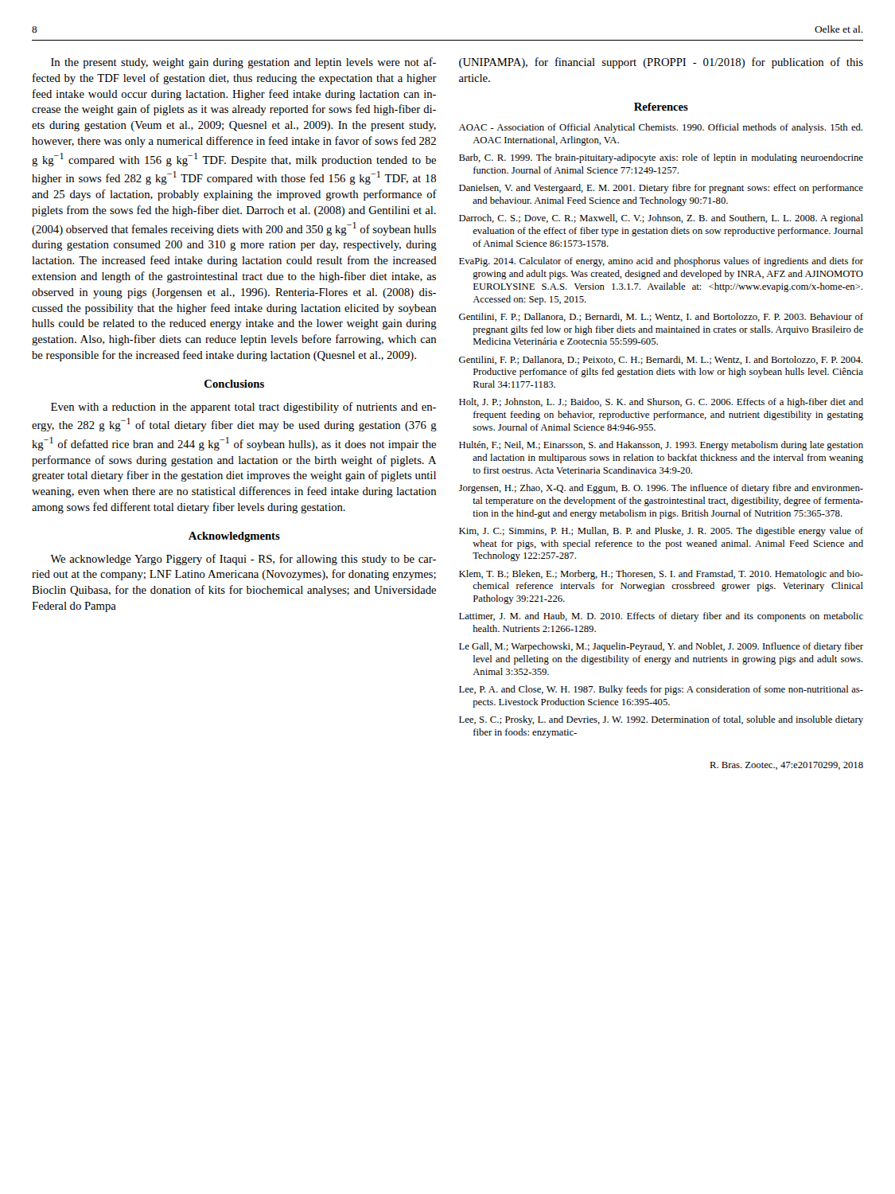8 Oelke et al.
In the present study, weight gain during gestation and leptin levels were not affected by the TDF level of gestation diet, thus reducing the expectation that a higher feed intake would occur during lactation. Higher feed intake during lactation can increase the weight gain of piglets as it was already reported for sows fed high-fiber diets during gestation (Veum et al., 2009; Quesnel et al., 2009). In the present study, however, there was only a numerical difference in feed intake in favor of sows fed 282 g kg−1 compared with 156 g kg−1 TDF. Despite that, milk production tended to be higher in sows fed 282 g kg−1 TDF compared with those fed 156 g kg−1 TDF, at 18 and 25 days of lactation, probably explaining the improved growth performance of piglets from the sows fed the high-fiber diet. Darroch et al. (2008) and Gentilini et al. (2004) observed that females receiving diets with 200 and 350 g kg−1 of soybean hulls during gestation consumed 200 and 310 g more ration per day, respectively, during lactation. The increased feed intake during lactation could result from the increased extension and length of the gastrointestinal tract due to the high-fiber diet intake, as observed in young pigs (Jorgensen et al., 1996). Renteria-Flores et al. (2008) discussed the possibility that the higher feed intake during lactation elicited by soybean hulls could be related to the reduced energy intake and the lower weight gain during gestation. Also, high-fiber diets can reduce leptin levels before farrowing, which can be responsible for the increased feed intake during lactation (Quesnel et al., 2009).
Conclusions
Even with a reduction in the apparent total tract digestibility of nutrients and energy, the 282 g kg−1 of total dietary fiber diet may be used during gestation (376 g kg−1 of defatted rice bran and 244 g kg−1 of soybean hulls), as it does not impair the performance of sows during gestation and lactation or the birth weight of piglets. A greater total dietary fiber in the gestation diet improves the weight gain of piglets until weaning, even when there are no statistical differences in feed intake during lactation among sows fed different total dietary fiber levels during gestation.
Acknowledgments
We acknowledge Yargo Piggery of Itaqui - RS, for allowing this study to be carried out at the company; LNF Latino Americana (Novozymes), for donating enzymes; Bioclin Quibasa, for the donation of kits for biochemical analyses; and Universidade Federal do Pampa
(UNIPAMPA), for financial support (PROPPI - 01/2018) for publication of this article.
References
AOAC - Association of Official Analytical Chemists. 1990. Official methods of analysis. 15th ed. AOAC International, Arlington, VA.
Barb, C. R. 1999. The brain-pituitary-adipocyte axis: role of leptin in modulating neuroendocrine function. Journal of Animal Science 77:1249-1257.
Danielsen, V. and Vestergaard, E. M. 2001. Dietary fibre for pregnant sows: effect on performance and behaviour. Animal Feed Science and Technology 90:71-80.
Darroch, C. S.; Dove, C. R.; Maxwell, C. V.; Johnson, Z. B. and Southern, L. L. 2008. A regional evaluation of the effect of fiber type in gestation diets on sow reproductive performance. Journal of Animal Science 86:1573-1578.
EvaPig. 2014. Calculator of energy, amino acid and phosphorus values of ingredients and diets for growing and adult pigs. Was created, designed and developed by INRA, AFZ and AJINOMOTO EUROLYSINE S.A.S. Version 1.3.1.7. Available at: <http://www.evapig.com/x-home-en>. Accessed on: Sep. 15, 2015.
Gentilini, F. P.; Dallanora, D.; Bernardi, M. L.; Wentz, I. and Bortolozzo, F. P. 2003. Behaviour of pregnant gilts fed low or high fiber diets and maintained in crates or stalls. Arquivo Brasileiro de Medicina Veterinária e Zootecnia 55:599-605.
Gentilini, F. P.; Dallanora, D.; Peixoto, C. H.; Bernardi, M. L.; Wentz, I. and Bortolozzo, F. P. 2004. Productive perfomance of gilts fed gestation diets with low or high soybean hulls level. Ciência Rural 34:1177-1183.
Holt, J. P.; Johnston, L. J.; Baidoo, S. K. and Shurson, G. C. 2006. Effects of a high-fiber diet and frequent feeding on behavior, reproductive performance, and nutrient digestibility in gestating sows. Journal of Animal Science 84:946-955.
Hultén, F.; Neil, M.; Einarsson, S. and Hakansson, J. 1993. Energy metabolism during late gestation and lactation in multiparous sows in relation to backfat thickness and the interval from weaning to first oestrus. Acta Veterinaria Scandinavica 34:9-20.
Jorgensen, H.; Zhao, X-Q. and Eggum, B. O. 1996. The influence of dietary fibre and environmental temperature on the development of the gastrointestinal tract, digestibility, degree of fermentation in the hind-gut and energy metabolism in pigs. British Journal of Nutrition 75:365-378.
Kim, J. C.; Simmins, P. H.; Mullan, B. P. and Pluske, J. R. 2005. The digestible energy value of wheat for pigs, with special reference to the post weaned animal. Animal Feed Science and Technology 122:257-287.
Klem, T. B.; Bleken, E.; Morberg, H.; Thoresen, S. I. and Framstad, T. 2010. Hematologic and biochemical reference intervals for Norwegian crossbreed grower pigs. Veterinary Clinical Pathology 39:221-226.
Lattimer, J. M. and Haub, M. D. 2010. Effects of dietary fiber and its components on metabolic health. Nutrients 2:1266-1289.
Le Gall, M.; Warpechowski, M.; Jaquelin-Peyraud, Y. and Noblet, J. 2009. Influence of dietary fiber level and pelleting on the digestibility of energy and nutrients in growing pigs and adult sows. Animal 3:352-359.
Lee, P. A. and Close, W. H. 1987. Bulky feeds for pigs: A consideration of some non-nutritional aspects. Livestock Production Science 16:395-405.
Lee, S. C.; Prosky, L. and Devries, J. W. 1992. Determination of total, soluble and insoluble dietary fiber in foods: enzymatic-
R. Bras. Zootec., 47:e20170299, 2018